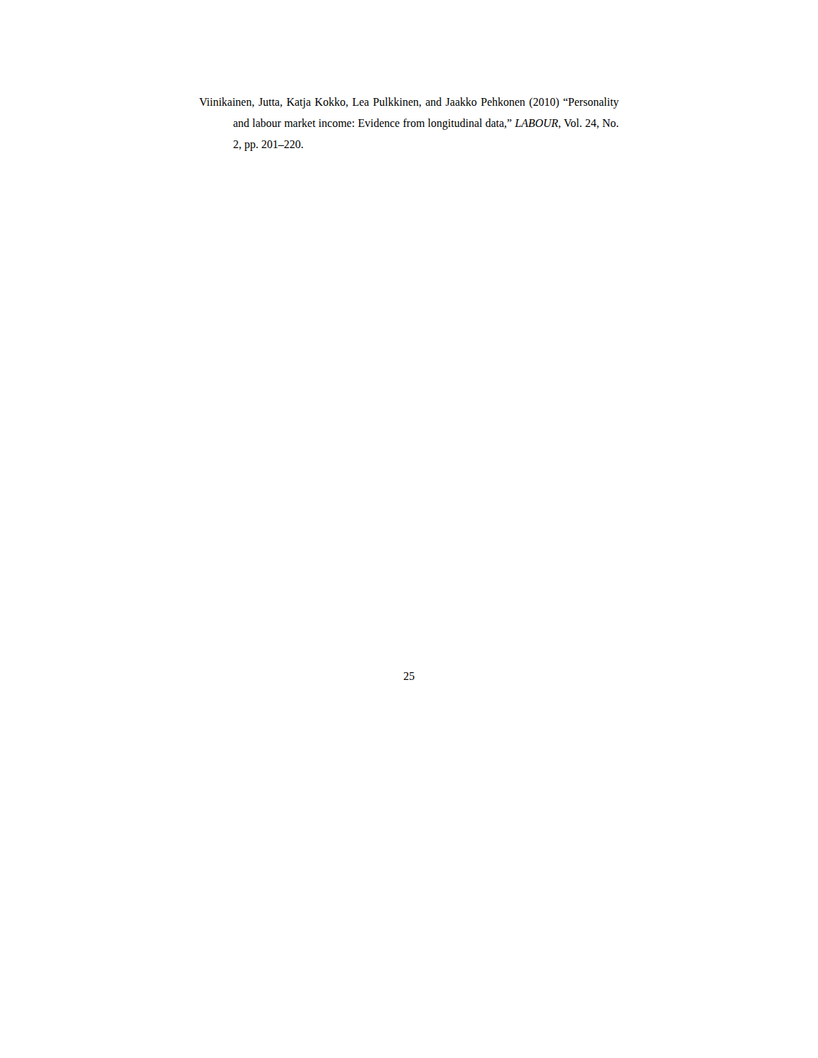Viinikainen, Jutta, Katja Kokko, Lea Pulkkinen, and Jaakko Pehkonen (2010) “Personality and labour market income: Evidence from longitudinal data,” LABOUR, Vol. 24, No. 2, pp. 201–220.
25